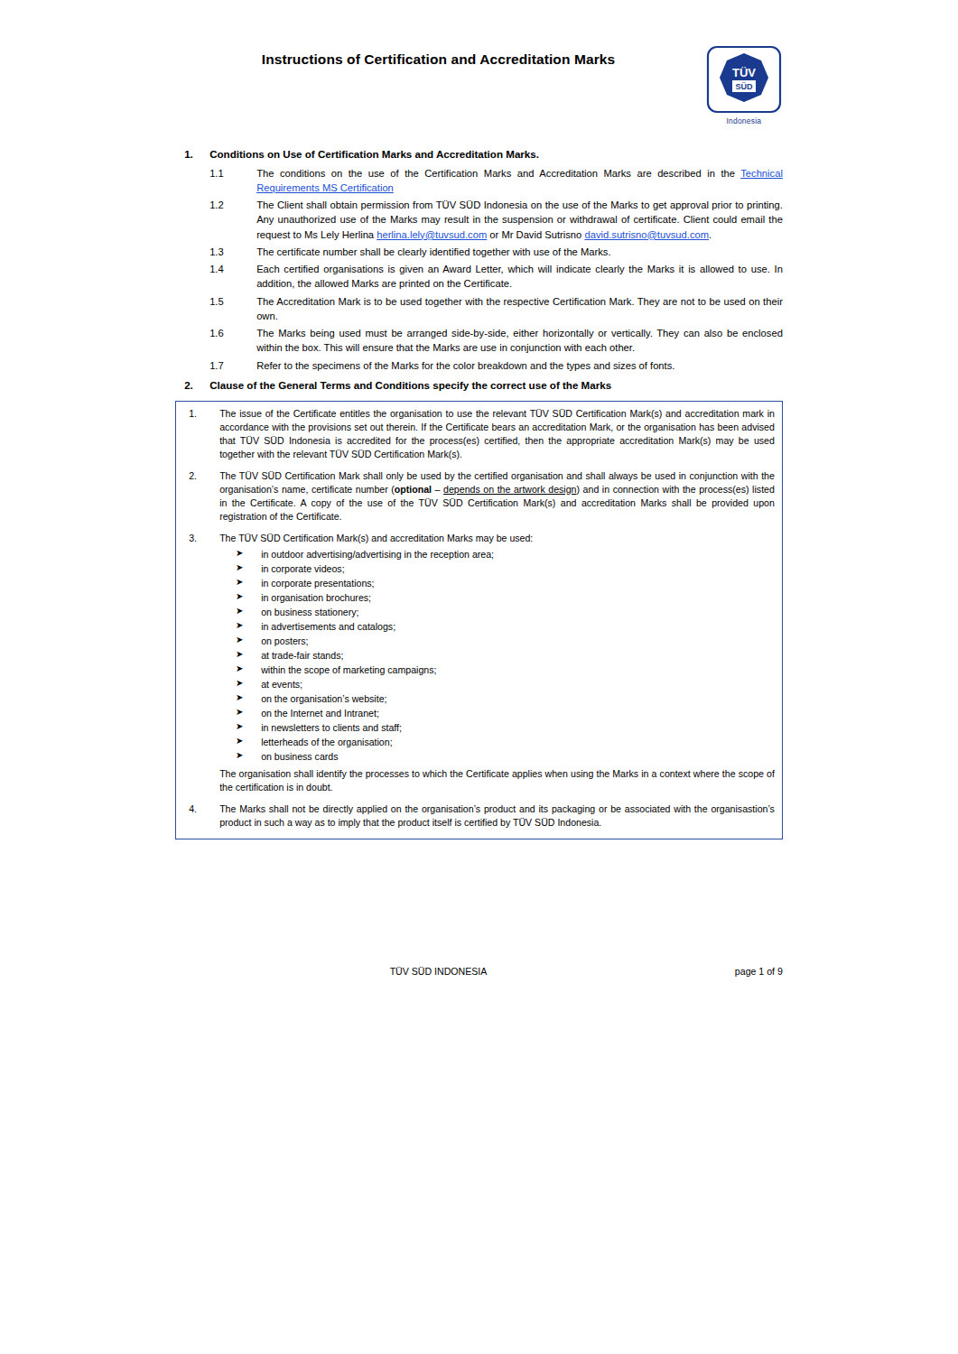Instructions of Certification and Accreditation Marks
TÜV SÜD
Indonesia
Conditions on Use of Certification Marks and Accreditation Marks.
The conditions on the use of the Certification Marks and Accreditation Marks are described in the Technical Requirements MS Certification
The Client shall obtain permission from TÜV SÜD Indonesia on the use of the Marks to get approval prior to printing. Any unauthorized use of the Marks may result in the suspension or withdrawal of certificate. Client could email the request to Ms Lely Herlina herlina.lely@tuvsud.com or Mr David Sutrisno david.sutrisno@tuvsud.com.
The certificate number shall be clearly identified together with use of the Marks.
Each certified organisations is given an Award Letter, which will indicate clearly the Marks it is allowed to use. In addition, the allowed Marks are printed on the Certificate.
The Accreditation Mark is to be used together with the respective Certification Mark. They are not to be used on their own.
The Marks being used must be arranged side-by-side, either horizontally or vertically. They can also be enclosed within the box. This will ensure that the Marks are use in conjunction with each other.
Refer to the specimens of the Marks for the color breakdown and the types and sizes of fonts.
Clause of the General Terms and Conditions specify the correct use of the Marks
The issue of the Certificate entitles the organisation to use the relevant TÜV SÜD Certification Mark(s) and accreditation mark in accordance with the provisions set out therein. If the Certificate bears an accreditation Mark, or the organisation has been advised that TÜV SÜD Indonesia is accredited for the process(es) certified, then the appropriate accreditation Mark(s) may be used together with the relevant TÜV SÜD Certification Mark(s).
The TÜV SÜD Certification Mark shall only be used by the certified organisation and shall always be used in conjunction with the organisation’s name, certificate number (optional – depends on the artwork design) and in connection with the process(es) listed in the Certificate. A copy of the use of the TÜV SÜD Certification Mark(s) and accreditation Marks shall be provided upon registration of the Certificate.
The TÜV SÜD Certification Mark(s) and accreditation Marks may be used:
in outdoor advertising/advertising in the reception area;
in corporate videos;
in corporate presentations;
in organisation brochures;
on business stationery;
in advertisements and catalogs;
on posters;
at trade-fair stands;
within the scope of marketing campaigns;
at events;
on the organisation’s website;
on the Internet and Intranet;
in newsletters to clients and staff;
letterheads of the organisation;
on business cards
The organisation shall identify the processes to which the Certificate applies when using the Marks in a context where the scope of the certification is in doubt.
The Marks shall not be directly applied on the organisation’s product and its packaging or be associated with the organisastion’s product in such a way as to imply that the product itself is certified by TÜV SÜD Indonesia.
TÜV SÜD INDONESIA
page 1 of 9